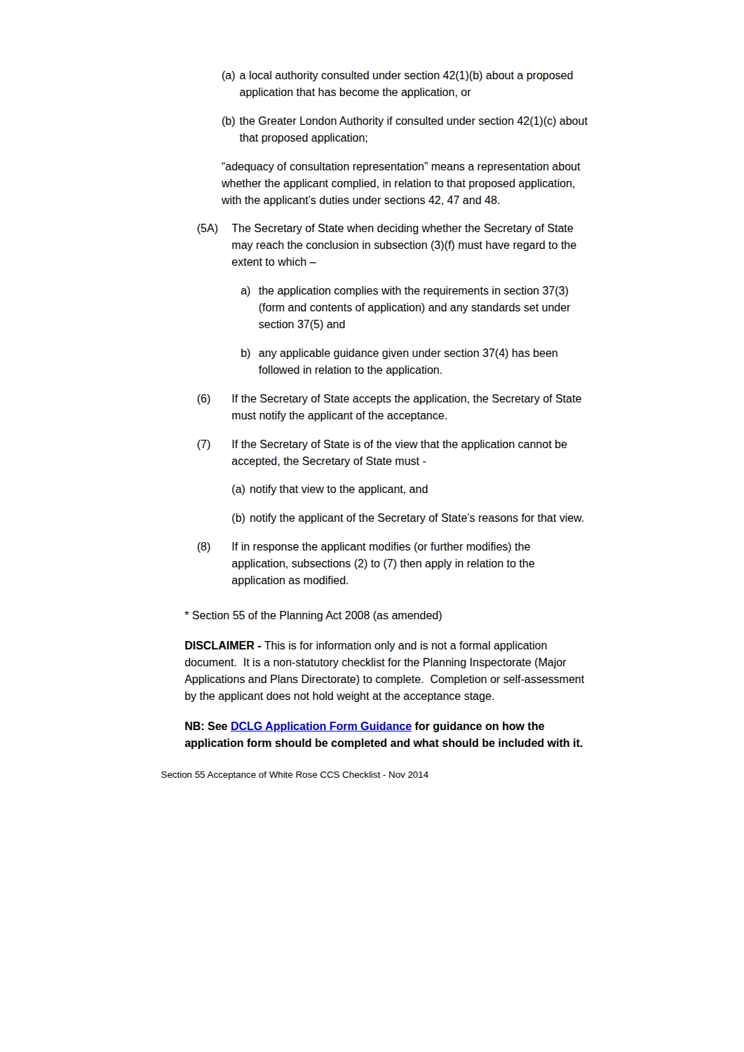(a)
a local authority consulted under section 42(1)(b) about a proposed application that has become the application, or
(b)
the Greater London Authority if consulted under section 42(1)(c) about that proposed application;
“adequacy of consultation representation” means a representation about whether the applicant complied, in relation to that proposed application, with the applicant’s duties under sections 42, 47 and 48.
(5A)
The Secretary of State when deciding whether the Secretary of State may reach the conclusion in subsection (3)(f) must have regard to the extent to which –
a)
the application complies with the requirements in section 37(3) (form and contents of application) and any standards set under section 37(5) and
b)
any applicable guidance given under section 37(4) has been followed in relation to the application.
(6)
If the Secretary of State accepts the application, the Secretary of State must notify the applicant of the acceptance.
(7)
If the Secretary of State is of the view that the application cannot be accepted, the Secretary of State must -
(a)
notify that view to the applicant, and
(b)
notify the applicant of the Secretary of State’s reasons for that view.
(8)
If in response the applicant modifies (or further modifies) the application, subsections (2) to (7) then apply in relation to the application as modified.
* Section 55 of the Planning Act 2008 (as amended)
DISCLAIMER - This is for information only and is not a formal application document. It is a non-statutory checklist for the Planning Inspectorate (Major Applications and Plans Directorate) to complete. Completion or self-assessment by the applicant does not hold weight at the acceptance stage.
NB: See DCLG Application Form Guidance for guidance on how the application form should be completed and what should be included with it.
Section 55 Acceptance of White Rose CCS Checklist - Nov 2014